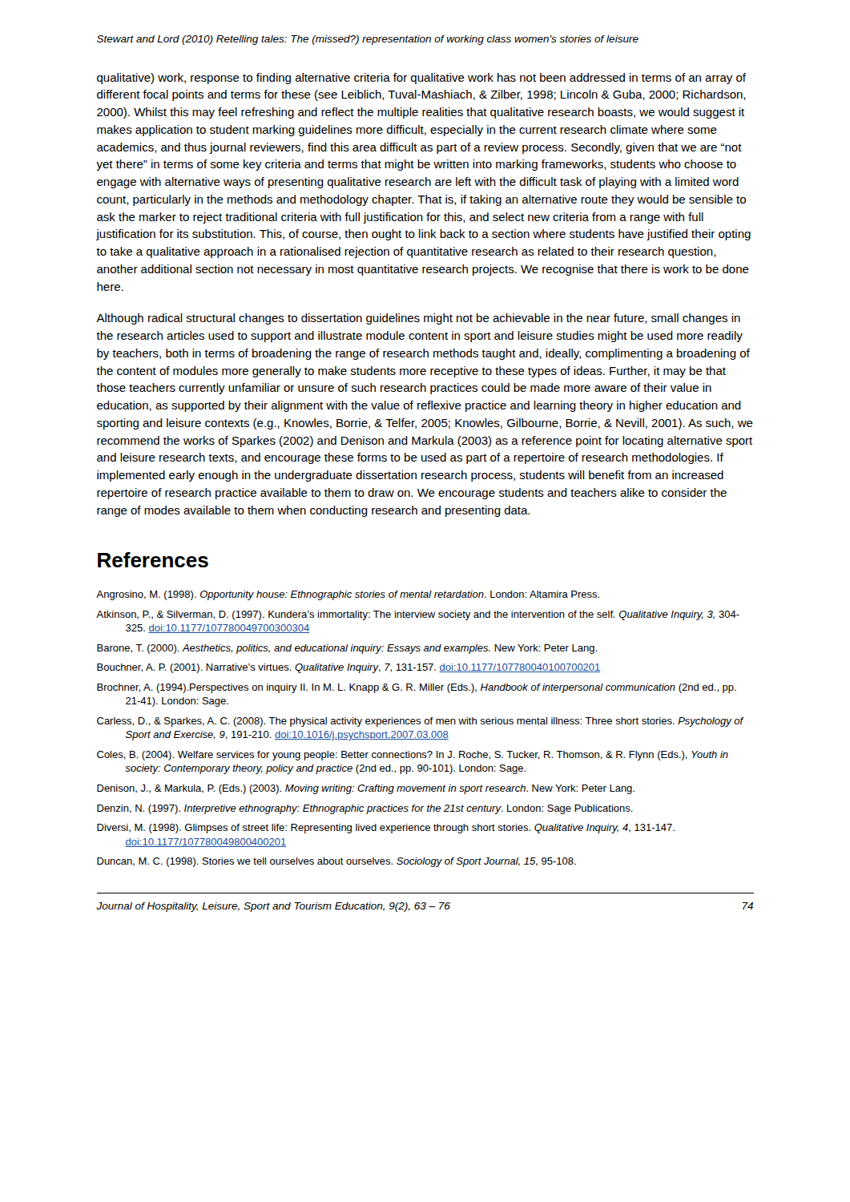Stewart and Lord (2010) Retelling tales: The (missed?) representation of working class women's stories of leisure
qualitative) work, response to finding alternative criteria for qualitative work has not been addressed in terms of an array of different focal points and terms for these (see Leiblich, Tuval-Mashiach, & Zilber, 1998; Lincoln & Guba, 2000; Richardson, 2000). Whilst this may feel refreshing and reflect the multiple realities that qualitative research boasts, we would suggest it makes application to student marking guidelines more difficult, especially in the current research climate where some academics, and thus journal reviewers, find this area difficult as part of a review process. Secondly, given that we are “not yet there” in terms of some key criteria and terms that might be written into marking frameworks, students who choose to engage with alternative ways of presenting qualitative research are left with the difficult task of playing with a limited word count, particularly in the methods and methodology chapter. That is, if taking an alternative route they would be sensible to ask the marker to reject traditional criteria with full justification for this, and select new criteria from a range with full justification for its substitution. This, of course, then ought to link back to a section where students have justified their opting to take a qualitative approach in a rationalised rejection of quantitative research as related to their research question, another additional section not necessary in most quantitative research projects. We recognise that there is work to be done here.
Although radical structural changes to dissertation guidelines might not be achievable in the near future, small changes in the research articles used to support and illustrate module content in sport and leisure studies might be used more readily by teachers, both in terms of broadening the range of research methods taught and, ideally, complimenting a broadening of the content of modules more generally to make students more receptive to these types of ideas. Further, it may be that those teachers currently unfamiliar or unsure of such research practices could be made more aware of their value in education, as supported by their alignment with the value of reflexive practice and learning theory in higher education and sporting and leisure contexts (e.g., Knowles, Borrie, & Telfer, 2005; Knowles, Gilbourne, Borrie, & Nevill, 2001). As such, we recommend the works of Sparkes (2002) and Denison and Markula (2003) as a reference point for locating alternative sport and leisure research texts, and encourage these forms to be used as part of a repertoire of research methodologies. If implemented early enough in the undergraduate dissertation research process, students will benefit from an increased repertoire of research practice available to them to draw on. We encourage students and teachers alike to consider the range of modes available to them when conducting research and presenting data.
References
Angrosino, M. (1998). Opportunity house: Ethnographic stories of mental retardation. London: Altamira Press.
Atkinson, P., & Silverman, D. (1997). Kundera’s immortality: The interview society and the intervention of the self. Qualitative Inquiry, 3, 304-325. doi:10.1177/107780049700300304
Barone, T. (2000). Aesthetics, politics, and educational inquiry: Essays and examples. New York: Peter Lang.
Bouchner, A. P. (2001). Narrative’s virtues. Qualitative Inquiry, 7, 131-157. doi:10.1177/107780040100700201
Brochner, A. (1994).Perspectives on inquiry II. In M. L. Knapp & G. R. Miller (Eds.), Handbook of interpersonal communication (2nd ed., pp. 21-41). London: Sage.
Carless, D., & Sparkes, A. C. (2008). The physical activity experiences of men with serious mental illness: Three short stories. Psychology of Sport and Exercise, 9, 191-210. doi:10.1016/j.psychsport.2007.03.008
Coles, B. (2004). Welfare services for young people: Better connections? In J. Roche, S. Tucker, R. Thomson, & R. Flynn (Eds.), Youth in society: Contemporary theory, policy and practice (2nd ed., pp. 90-101). London: Sage.
Denison, J., & Markula, P. (Eds.) (2003). Moving writing: Crafting movement in sport research. New York: Peter Lang.
Denzin, N. (1997). Interpretive ethnography: Ethnographic practices for the 21st century. London: Sage Publications.
Diversi, M. (1998). Glimpses of street life: Representing lived experience through short stories. Qualitative Inquiry, 4, 131-147. doi:10.1177/107780049800400201
Duncan, M. C. (1998). Stories we tell ourselves about ourselves. Sociology of Sport Journal, 15, 95-108.
Journal of Hospitality, Leisure, Sport and Tourism Education, 9(2), 63 – 76 74